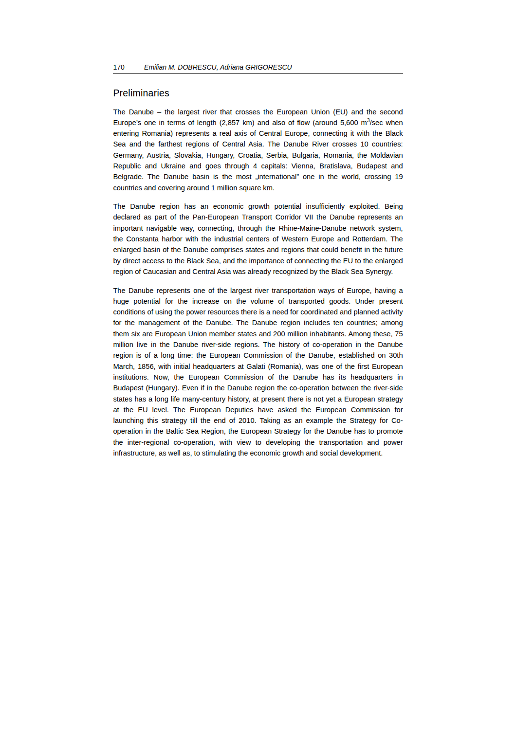170 Emilian M. DOBRESCU, Adriana GRIGORESCU
Preliminaries
The Danube – the largest river that crosses the European Union (EU) and the second Europe’s one in terms of length (2,857 km) and also of flow (around 5,600 m3/sec when entering Romania) represents a real axis of Central Europe, connecting it with the Black Sea and the farthest regions of Central Asia. The Danube River crosses 10 countries: Germany, Austria, Slovakia, Hungary, Croatia, Serbia, Bulgaria, Romania, the Moldavian Republic and Ukraine and goes through 4 capitals: Vienna, Bratislava, Budapest and Belgrade. The Danube basin is the most „international” one in the world, crossing 19 countries and covering around 1 million square km.
The Danube region has an economic growth potential insufficiently exploited. Being declared as part of the Pan-European Transport Corridor VII the Danube represents an important navigable way, connecting, through the Rhine-Maine-Danube network system, the Constanta harbor with the industrial centers of Western Europe and Rotterdam. The enlarged basin of the Danube comprises states and regions that could benefit in the future by direct access to the Black Sea, and the importance of connecting the EU to the enlarged region of Caucasian and Central Asia was already recognized by the Black Sea Synergy.
The Danube represents one of the largest river transportation ways of Europe, having a huge potential for the increase on the volume of transported goods. Under present conditions of using the power resources there is a need for coordinated and planned activity for the management of the Danube. The Danube region includes ten countries; among them six are European Union member states and 200 million inhabitants. Among these, 75 million live in the Danube river-side regions. The history of co-operation in the Danube region is of a long time: the European Commission of the Danube, established on 30th March, 1856, with initial headquarters at Galati (Romania), was one of the first European institutions. Now, the European Commission of the Danube has its headquarters in Budapest (Hungary). Even if in the Danube region the co-operation between the river-side states has a long life many-century history, at present there is not yet a European strategy at the EU level. The European Deputies have asked the European Commission for launching this strategy till the end of 2010. Taking as an example the Strategy for Co-operation in the Baltic Sea Region, the European Strategy for the Danube has to promote the inter-regional co-operation, with view to developing the transportation and power infrastructure, as well as, to stimulating the economic growth and social development.